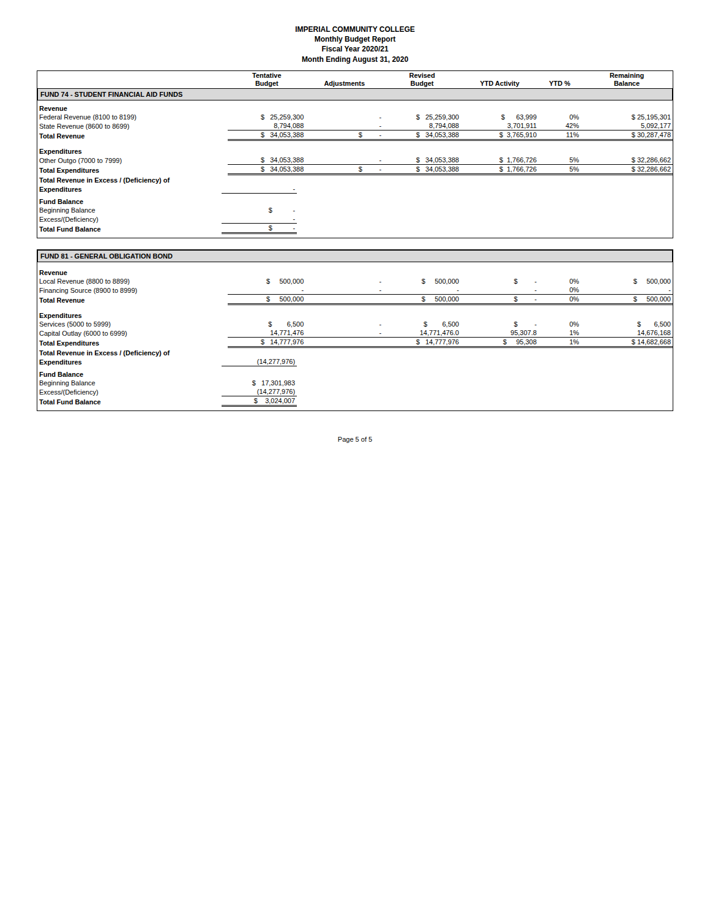IMPERIAL COMMUNITY COLLEGE
Monthly Budget Report
Fiscal Year 2020/21
Month Ending August 31, 2020
| | Tentative Budget | Adjustments | Revised Budget | YTD Activity | YTD % | Remaining Balance |
| --- | --- | --- | --- | --- | --- | --- |
FUND 74 - STUDENT FINANCIAL AID FUNDS
| Revenue | | | | | | |
| Federal Revenue (8100 to 8199) | $ 25,259,300 | - | $ 25,259,300 | $ 63,999 | 0% | $ 25,195,301 |
| State Revenue (8600 to 8699) | 8,794,088 | - | 8,794,088 | 3,701,911 | 42% | 5,092,177 |
| Total Revenue | $ 34,053,388 | $ - | $ 34,053,388 | $ 3,765,910 | 11% | $ 30,287,478 |
| Expenditures | | | | | | |
| Other Outgo (7000 to 7999) | $ 34,053,388 | - | $ 34,053,388 | $ 1,766,726 | 5% | $ 32,286,662 |
| Total Expenditures | $ 34,053,388 | $ - | $ 34,053,388 | $ 1,766,726 | 5% | $ 32,286,662 |
| Total Revenue in Excess / (Deficiency) of | | |
| Expenditures | - | |
| Fund Balance | | |
| Beginning Balance | $ - | |
| Excess/(Deficiency) | - | |
| Total Fund Balance | $ - | |
FUND 81 - GENERAL OBLIGATION BOND
| Revenue | | | | | | |
| Local Revenue (8800 to 8899) | $ 500,000 | - | $ 500,000 | $ - | 0% | $ 500,000 |
| Financing Source (8900 to 8999) | - | - | - | - | 0% | - |
| Total Revenue | $ 500,000 | | $ 500,000 | $ - | 0% | $ 500,000 |
| Expenditures | | | | | | |
| Services (5000 to 5999) | $ 6,500 | - | $ 6,500 | $ - | 0% | $ 6,500 |
| Capital Outlay (6000 to 6999) | 14,771,476 | - | 14,771,476.0 | 95,307.8 | 1% | 14,676,168 |
| Total Expenditures | $ 14,777,976 | | $ 14,777,976 | $ 95,308 | 1% | $ 14,682,668 |
| Total Revenue in Excess / (Deficiency) of | | |
| Expenditures | (14,277,976) | |
| Fund Balance | | |
| Beginning Balance | $ 17,301,983 | |
| Excess/(Deficiency) | (14,277,976) | |
| Total Fund Balance | $ 3,024,007 | |
Page 5 of 5